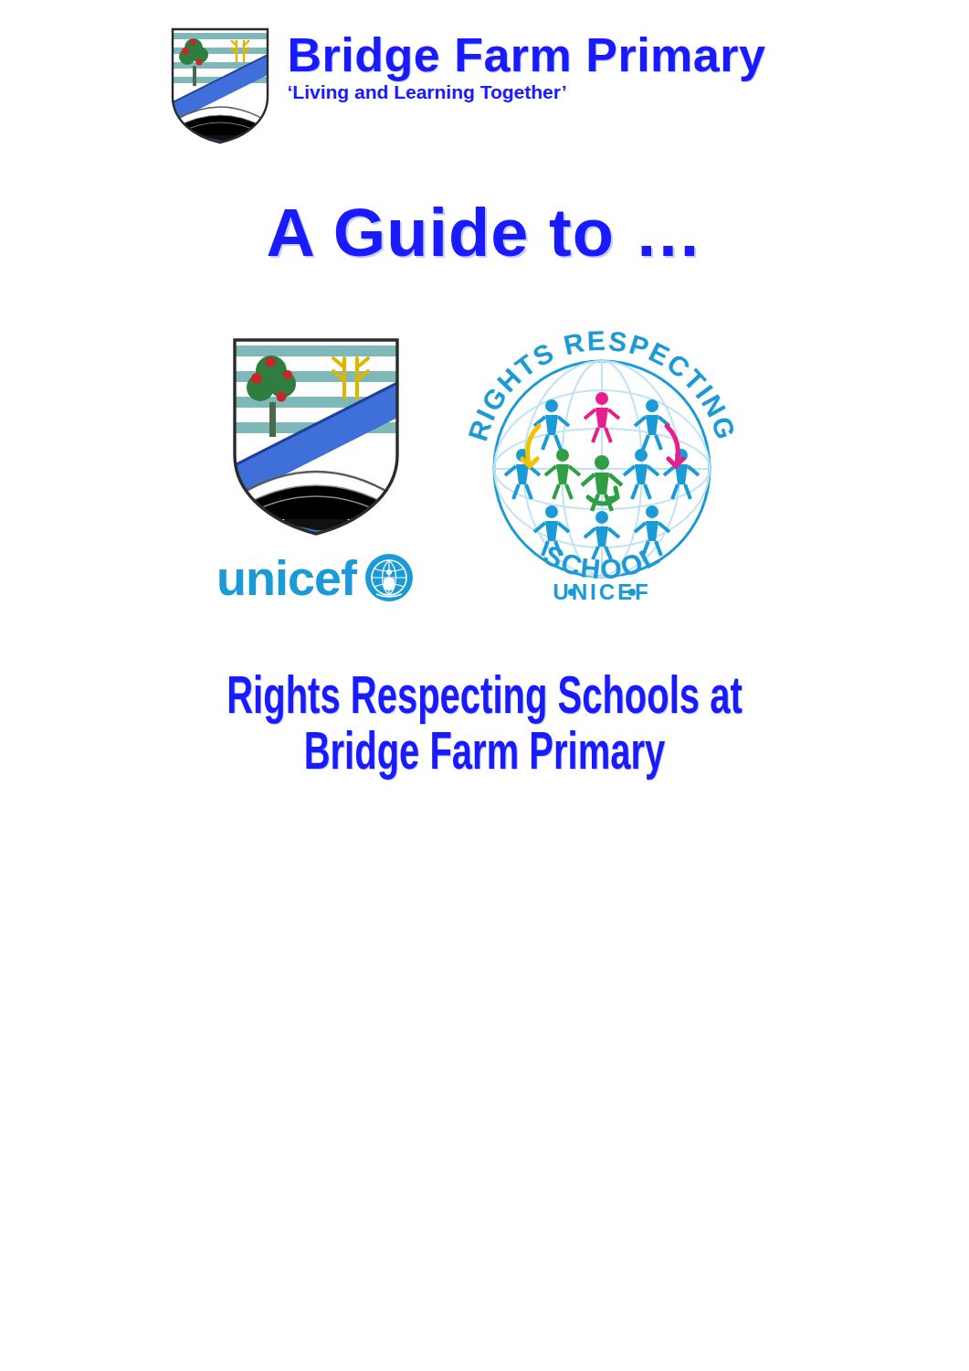Bridge Farm Primary
‘Living and Learning Together’
A Guide to …
unicef
RIGHTS RESPECTING SCHOOL UNICEF
Rights Respecting Schools at Bridge Farm Primary